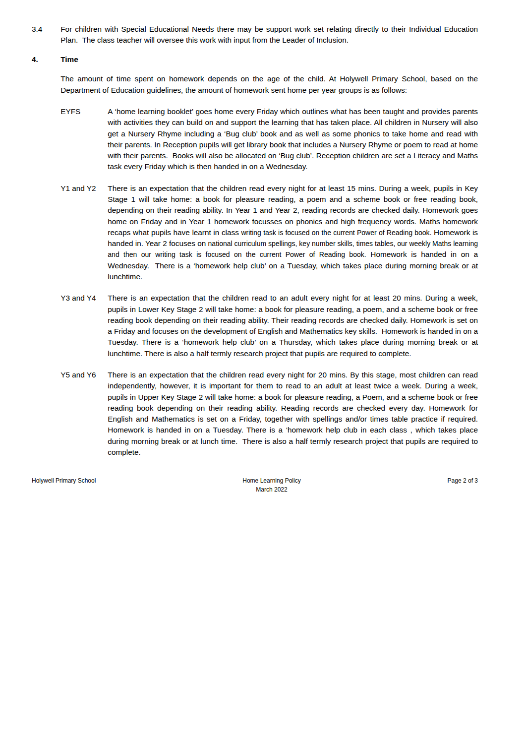3.4
For children with Special Educational Needs there may be support work set relating directly to their Individual Education Plan. The class teacher will oversee this work with input from the Leader of Inclusion.
4. Time
The amount of time spent on homework depends on the age of the child. At Holywell Primary School, based on the Department of Education guidelines, the amount of homework sent home per year groups is as follows:
EYFS
A ‘home learning booklet’ goes home every Friday which outlines what has been taught and provides parents with activities they can build on and support the learning that has taken place. All children in Nursery will also get a Nursery Rhyme including a ‘Bug club’ book and as well as some phonics to take home and read with their parents. In Reception pupils will get library book that includes a Nursery Rhyme or poem to read at home with their parents. Books will also be allocated on ‘Bug club’. Reception children are set a Literacy and Maths task every Friday which is then handed in on a Wednesday.
Y1 and Y2
There is an expectation that the children read every night for at least 15 mins. During a week, pupils in Key Stage 1 will take home: a book for pleasure reading, a poem and a scheme book or free reading book, depending on their reading ability. In Year 1 and Year 2, reading records are checked daily. Homework goes home on Friday and in Year 1 homework focusses on phonics and high frequency words. Maths homework recaps what pupils have learnt in class writing task is focused on the current Power of Reading book. Homework is handed in. Year 2 focuses on national curriculum spellings, key number skills, times tables, our weekly Maths learning and then our writing task is focused on the current Power of Reading book. Homework is handed in on a Wednesday. There is a ‘homework help club’ on a Tuesday, which takes place during morning break or at lunchtime.
Y3 and Y4
There is an expectation that the children read to an adult every night for at least 20 mins. During a week, pupils in Lower Key Stage 2 will take home: a book for pleasure reading, a poem, and a scheme book or free reading book depending on their reading ability. Their reading records are checked daily. Homework is set on a Friday and focuses on the development of English and Mathematics key skills. Homework is handed in on a Tuesday. There is a ‘homework help club’ on a Thursday, which takes place during morning break or at lunchtime. There is also a half termly research project that pupils are required to complete.
Y5 and Y6
There is an expectation that the children read every night for 20 mins. By this stage, most children can read independently, however, it is important for them to read to an adult at least twice a week. During a week, pupils in Upper Key Stage 2 will take home: a book for pleasure reading, a Poem, and a scheme book or free reading book depending on their reading ability. Reading records are checked every day. Homework for English and Mathematics is set on a Friday, together with spellings and/or times table practice if required. Homework is handed in on a Tuesday. There is a ‘homework help club in each class , which takes place during morning break or at lunch time. There is also a half termly research project that pupils are required to complete.
Holywell Primary School
Home Learning Policy
March 2022
Page 2 of 3